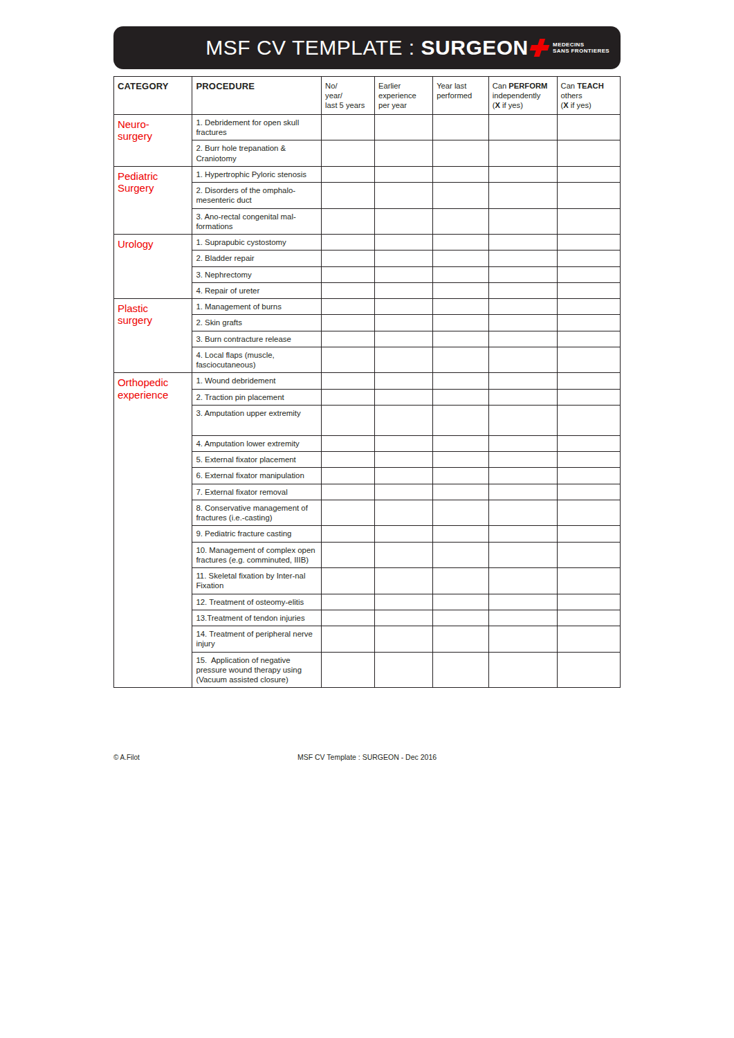MSF CV TEMPLATE : SURGEON
Medecins
Sans Frontieres
| CATEGORY | PROCEDURE | No/ year/ last 5 years | Earlier experience per year | Year last performed | Can PERFORM independently ( X if yes) | Can TEACH others ( X if yes) |
| --- | --- | --- | --- | --- | --- | --- |
| Neuro- surgery | 1. Debridement for open skull fractures | | | | | |
| 2. Burr hole trepanation & Craniotomy | | | | | |
| Pediatric Surgery | 1. Hypertrophic Pyloric stenosis | | | | | |
| 2. Disorders of the omphalo-mesenteric duct | | | | | |
| 3. Ano-rectal congenital mal-formations | | | | | |
| Urology | 1. Suprapubic cystostomy | | | | | |
| 2. Bladder repair | | | | | |
| 3. Nephrectomy | | | | | |
| 4. Repair of ureter | | | | | |
| Plastic surgery | 1. Management of burns | | | | | |
| 2. Skin grafts | | | | | |
| 3. Burn contracture release | | | | | |
| 4. Local flaps (muscle, fasciocutaneous) | | | | | |
| Orthopedic experience | 1. Wound debridement | | | | | |
| 2. Traction pin placement | | | | | |
| 3. Amputation upper extremity | | | | | |
| 4. Amputation lower extremity | | | | | |
| 5. External fixator placement | | | | | |
| 6. External fixator manipulation | | | | | |
| 7. External fixator removal | | | | | |
| 8. Conservative management of fractures (i.e.-casting) | | | | | |
| 9. Pediatric fracture casting | | | | | |
| 10. Management of complex open fractures (e.g. comminuted, IIIB) | | | | | |
| 11. Skeletal fixation by Inter-nal Fixation | | | | | |
| 12. Treatment of osteomy-elitis | | | | | |
| 13.Treatment of tendon injuries | | | | | |
| 14. Treatment of peripheral nerve injury | | | | | |
| 15. Application of negative pressure wound therapy using (Vacuum assisted closure) | | | | | |
© A.Filot
MSF CV Template : SURGEON - Dec 2016